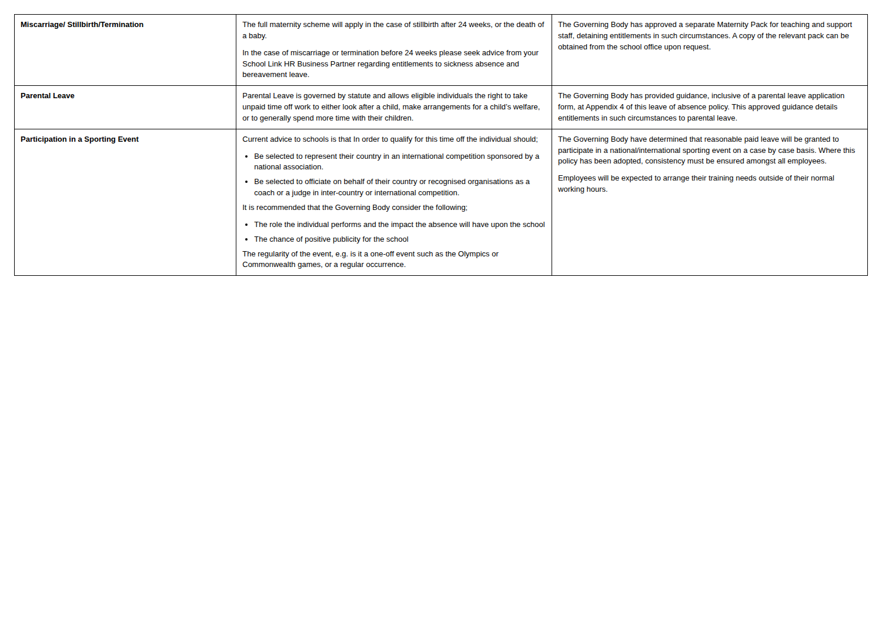| Miscarriage/ Stillbirth/Termination | The full maternity scheme will apply in the case of stillbirth after 24 weeks, or the death of a baby. In the case of miscarriage or termination before 24 weeks please seek advice from your School Link HR Business Partner regarding entitlements to sickness absence and bereavement leave. | The Governing Body has approved a separate Maternity Pack for teaching and support staff, detaining entitlements in such circumstances. A copy of the relevant pack can be obtained from the school office upon request. |
| Parental Leave | Parental Leave is governed by statute and allows eligible individuals the right to take unpaid time off work to either look after a child, make arrangements for a child’s welfare, or to generally spend more time with their children. | The Governing Body has provided guidance, inclusive of a parental leave application form, at Appendix 4 of this leave of absence policy. This approved guidance details entitlements in such circumstances to parental leave. |
| Participation in a Sporting Event | Current advice to schools is that In order to qualify for this time off the individual should; Be selected to represent their country in an international competition sponsored by a national association. Be selected to officiate on behalf of their country or recognised organisations as a coach or a judge in inter-country or international competition. It is recommended that the Governing Body consider the following; The role the individual performs and the impact the absence will have upon the school The chance of positive publicity for the school The regularity of the event, e.g. is it a one-off event such as the Olympics or Commonwealth games, or a regular occurrence. | The Governing Body have determined that reasonable paid leave will be granted to participate in a national/international sporting event on a case by case basis. Where this policy has been adopted, consistency must be ensured amongst all employees. Employees will be expected to arrange their training needs outside of their normal working hours. |